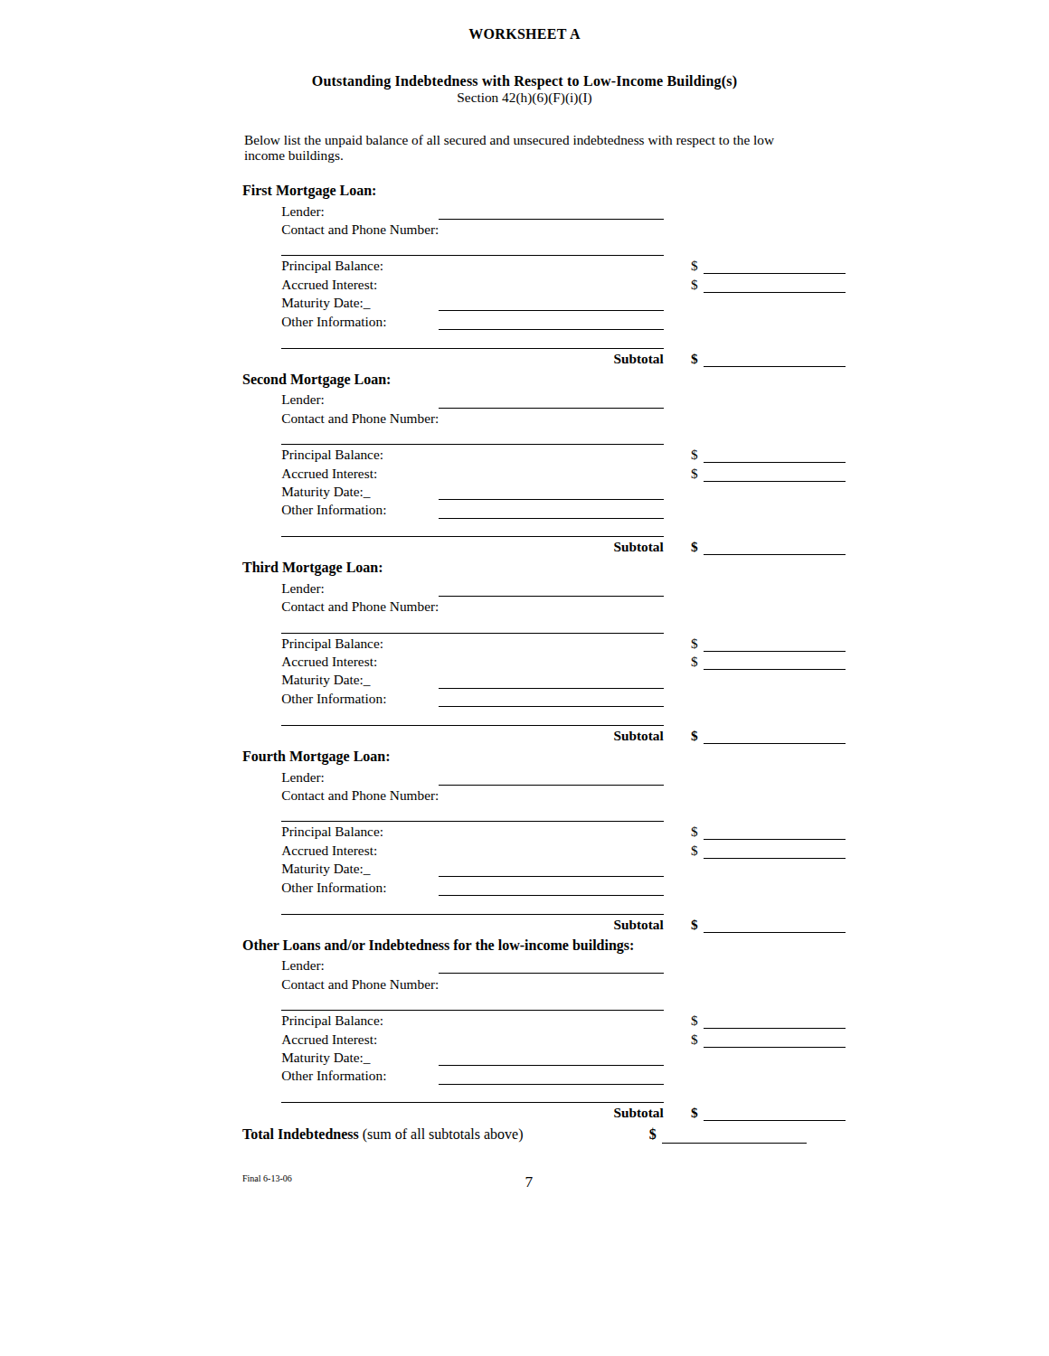WORKSHEET A
Outstanding Indebtedness with Respect to Low-Income Building(s)
Section 42(h)(6)(F)(i)(I)
Below list the unpaid balance of all secured and unsecured indebtedness with respect to the low income buildings.
First Mortgage Loan:
| Lender: | | | | |
| Contact and Phone Number: | | | | |
| Principal Balance: | | | $ | |
| Accrued Interest: | | | $ | |
| Maturity Date:_ | | | | |
| Other Information: | | | | |
| | Subtotal | | $ | |
Second Mortgage Loan:
| Lender: | | | | |
| Contact and Phone Number: | | | | |
| Principal Balance: | | | $ | |
| Accrued Interest: | | | $ | |
| Maturity Date:_ | | | | |
| Other Information: | | | | |
| | Subtotal | | $ | |
Third Mortgage Loan:
| Lender: | | | | |
| Contact and Phone Number: | | | | |
| Principal Balance: | | | $ | |
| Accrued Interest: | | | $ | |
| Maturity Date:_ | | | | |
| Other Information: | | | | |
| | Subtotal | | $ | |
Fourth Mortgage Loan:
| Lender: | | | | |
| Contact and Phone Number: | | | | |
| Principal Balance: | | | $ | |
| Accrued Interest: | | | $ | |
| Maturity Date:_ | | | | |
| Other Information: | | | | |
| | Subtotal | | $ | |
Other Loans and/or Indebtedness for the low-income buildings:
| Lender: | | | | |
| Contact and Phone Number: | | | | |
| Principal Balance: | | | $ | |
| Accrued Interest: | | | $ | |
| Maturity Date:_ | | | | |
| Other Information: | | | | |
| | Subtotal | | $ | |
| Total Indebtedness (sum of all subtotals above) | | $ | |
Final 6-13-06
7